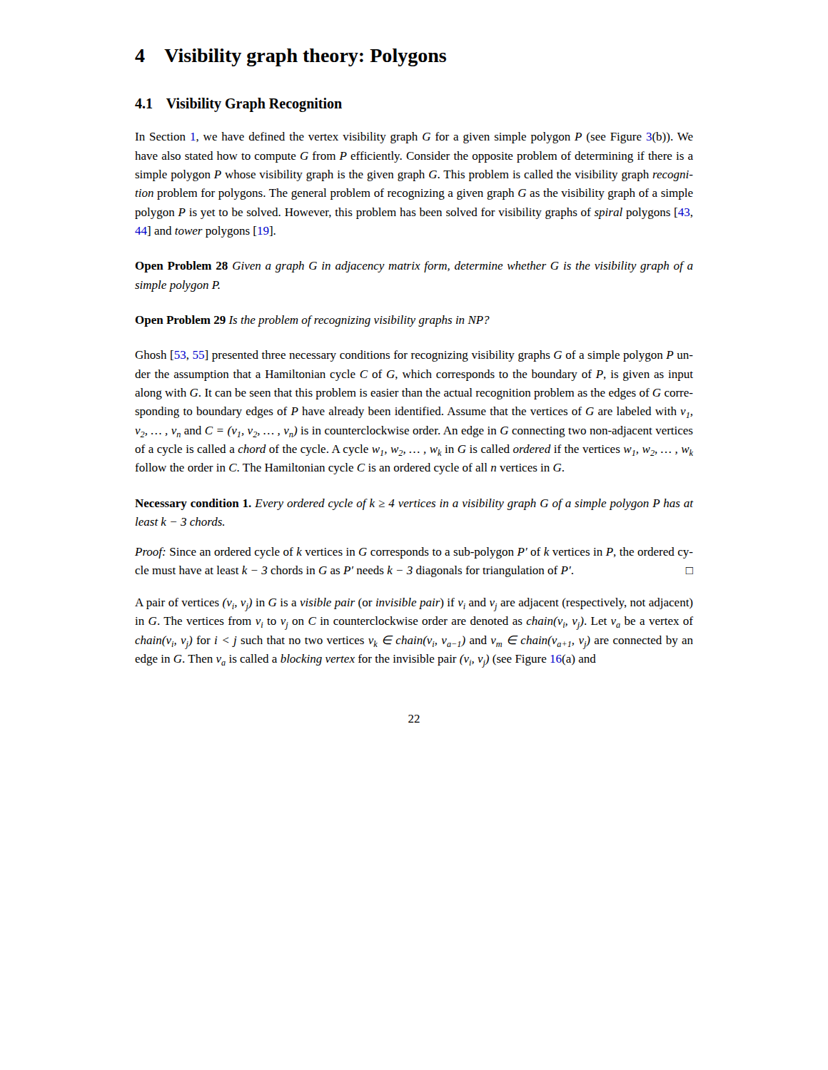4 Visibility graph theory: Polygons
4.1 Visibility Graph Recognition
In Section 1, we have defined the vertex visibility graph G for a given simple polygon P (see Figure 3(b)). We have also stated how to compute G from P efficiently. Consider the opposite problem of determining if there is a simple polygon P whose visibility graph is the given graph G. This problem is called the visibility graph recognition problem for polygons. The general problem of recognizing a given graph G as the visibility graph of a simple polygon P is yet to be solved. However, this problem has been solved for visibility graphs of spiral polygons [43, 44] and tower polygons [19].
Open Problem 28 Given a graph G in adjacency matrix form, determine whether G is the visibility graph of a simple polygon P.
Open Problem 29 Is the problem of recognizing visibility graphs in NP?
Ghosh [53, 55] presented three necessary conditions for recognizing visibility graphs G of a simple polygon P under the assumption that a Hamiltonian cycle C of G, which corresponds to the boundary of P, is given as input along with G. It can be seen that this problem is easier than the actual recognition problem as the edges of G corresponding to boundary edges of P have already been identified. Assume that the vertices of G are labeled with v1, v2, … , vn and C = (v1, v2, … , vn) is in counterclockwise order. An edge in G connecting two non-adjacent vertices of a cycle is called a chord of the cycle. A cycle w1, w2, … , wk in G is called ordered if the vertices w1, w2, … , wk follow the order in C. The Hamiltonian cycle C is an ordered cycle of all n vertices in G.
Necessary condition 1. Every ordered cycle of k ≥ 4 vertices in a visibility graph G of a simple polygon P has at least k − 3 chords.
Proof: Since an ordered cycle of k vertices in G corresponds to a sub-polygon P′ of k vertices in P, the ordered cycle must have at least k − 3 chords in G as P′ needs k − 3 diagonals for triangulation of P′. □
A pair of vertices (vi, vj) in G is a visible pair (or invisible pair) if vi and vj are adjacent (respectively, not adjacent) in G. The vertices from vi to vj on C in counterclockwise order are denoted as chain(vi, vj). Let va be a vertex of chain(vi, vj) for i < j such that no two vertices vk ∈ chain(vi, va−1) and vm ∈ chain(va+1, vj) are connected by an edge in G. Then va is called a blocking vertex for the invisible pair (vi, vj) (see Figure 16(a) and
22